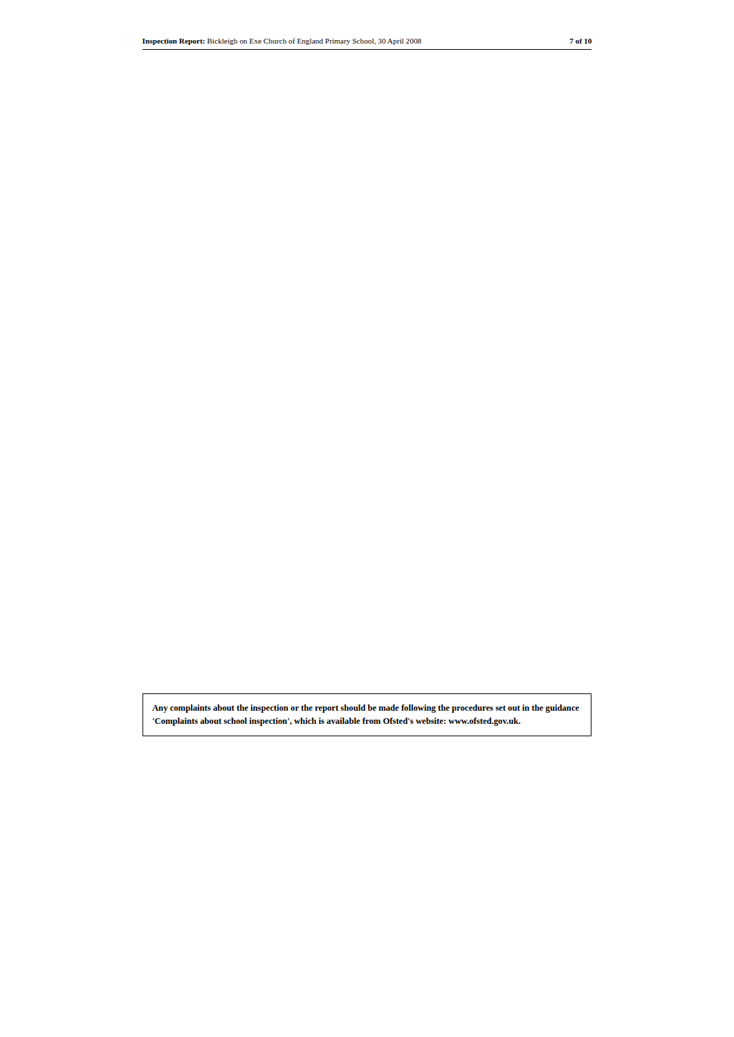Inspection Report: Bickleigh on Exe Church of England Primary School, 30 April 2008
7 of 10
Any complaints about the inspection or the report should be made following the procedures set out in the guidance 'Complaints about school inspection', which is available from Ofsted's website: www.ofsted.gov.uk.